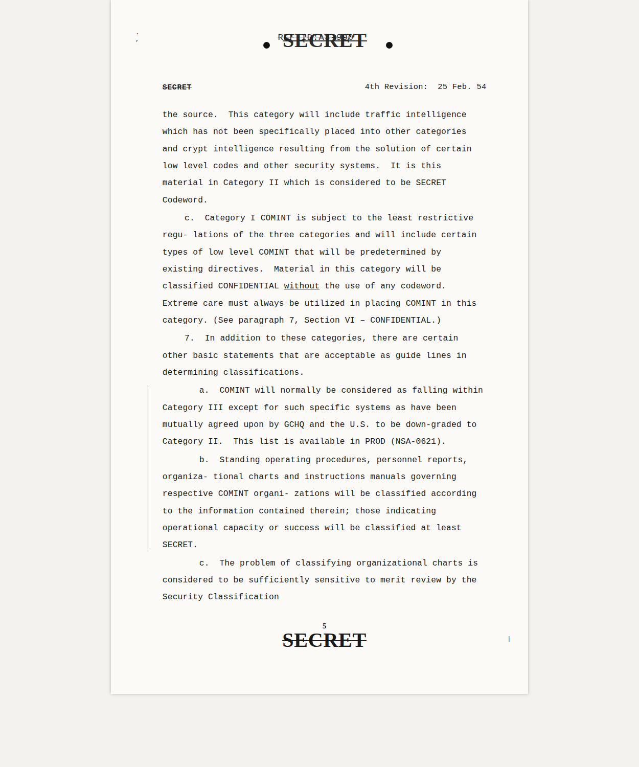.
,
REF ID:A3-990
SECRET
SECRET
4th Revision: 25 Feb. 54
the source. This category will include traffic intelligence which has not been specifically placed into other categories and crypt intelligence resulting from the solution of certain low level codes and other security systems. It is this material in Category II which is considered to be SECRET Codeword.
c. Category I COMINT is subject to the least restrictive regu‑ lations of the three categories and will include certain types of low level COMINT that will be predetermined by existing directives. Material in this category will be classified CONFIDENTIAL without the use of any codeword. Extreme care must always be utilized in placing COMINT in this category. (See paragraph 7, Section VI – CONFIDENTIAL.)
7. In addition to these categories, there are certain other basic statements that are acceptable as guide lines in determining classifications.
a. COMINT will normally be considered as falling within Category III except for such specific systems as have been mutually agreed upon by GCHQ and the U.S. to be down‑graded to Category II. This list is available in PROD (NSA‑0621).
b. Standing operating procedures, personnel reports, organiza‑ tional charts and instructions manuals governing respective COMINT organi‑ zations will be classified according to the information contained therein; those indicating operational capacity or success will be classified at least SECRET.
c. The problem of classifying organizational charts is considered to be sufficiently sensitive to merit review by the Security Classification
5
SECRET
|